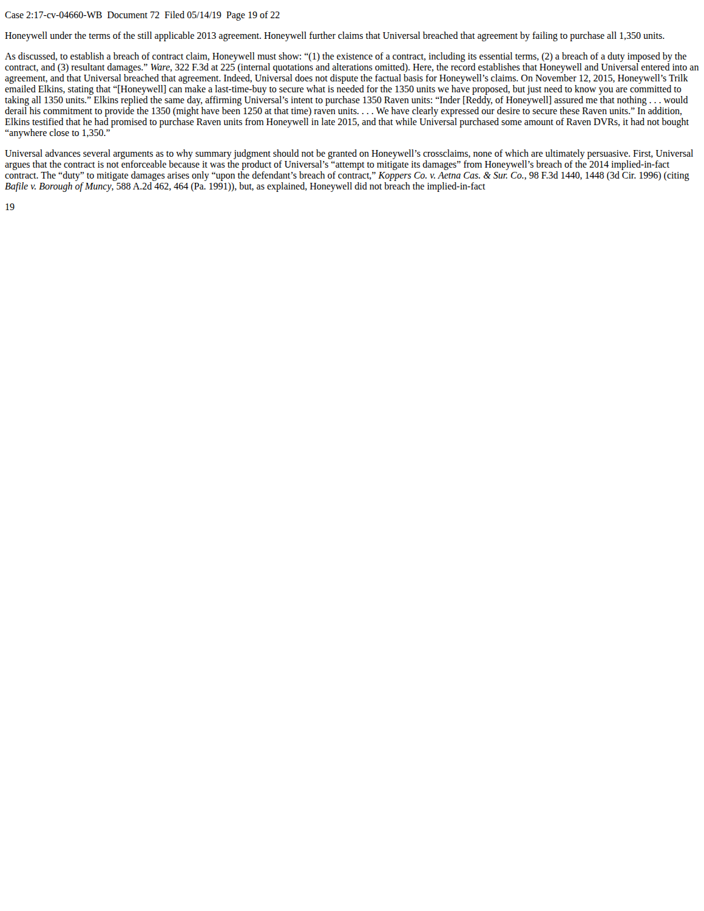Case 2:17-cv-04660-WB Document 72 Filed 05/14/19 Page 19 of 22
Honeywell under the terms of the still applicable 2013 agreement. Honeywell further claims that Universal breached that agreement by failing to purchase all 1,350 units.
As discussed, to establish a breach of contract claim, Honeywell must show: “(1) the existence of a contract, including its essential terms, (2) a breach of a duty imposed by the contract, and (3) resultant damages.” Ware, 322 F.3d at 225 (internal quotations and alterations omitted). Here, the record establishes that Honeywell and Universal entered into an agreement, and that Universal breached that agreement. Indeed, Universal does not dispute the factual basis for Honeywell’s claims. On November 12, 2015, Honeywell’s Trilk emailed Elkins, stating that “[Honeywell] can make a last-time-buy to secure what is needed for the 1350 units we have proposed, but just need to know you are committed to taking all 1350 units.” Elkins replied the same day, affirming Universal’s intent to purchase 1350 Raven units: “Inder [Reddy, of Honeywell] assured me that nothing . . . would derail his commitment to provide the 1350 (might have been 1250 at that time) raven units. . . . We have clearly expressed our desire to secure these Raven units.” In addition, Elkins testified that he had promised to purchase Raven units from Honeywell in late 2015, and that while Universal purchased some amount of Raven DVRs, it had not bought “anywhere close to 1,350.”
Universal advances several arguments as to why summary judgment should not be granted on Honeywell’s crossclaims, none of which are ultimately persuasive. First, Universal argues that the contract is not enforceable because it was the product of Universal’s “attempt to mitigate its damages” from Honeywell’s breach of the 2014 implied-in-fact contract. The “duty” to mitigate damages arises only “upon the defendant’s breach of contract,” Koppers Co. v. Aetna Cas. & Sur. Co., 98 F.3d 1440, 1448 (3d Cir. 1996) (citing Bafile v. Borough of Muncy, 588 A.2d 462, 464 (Pa. 1991)), but, as explained, Honeywell did not breach the implied-in-fact
19